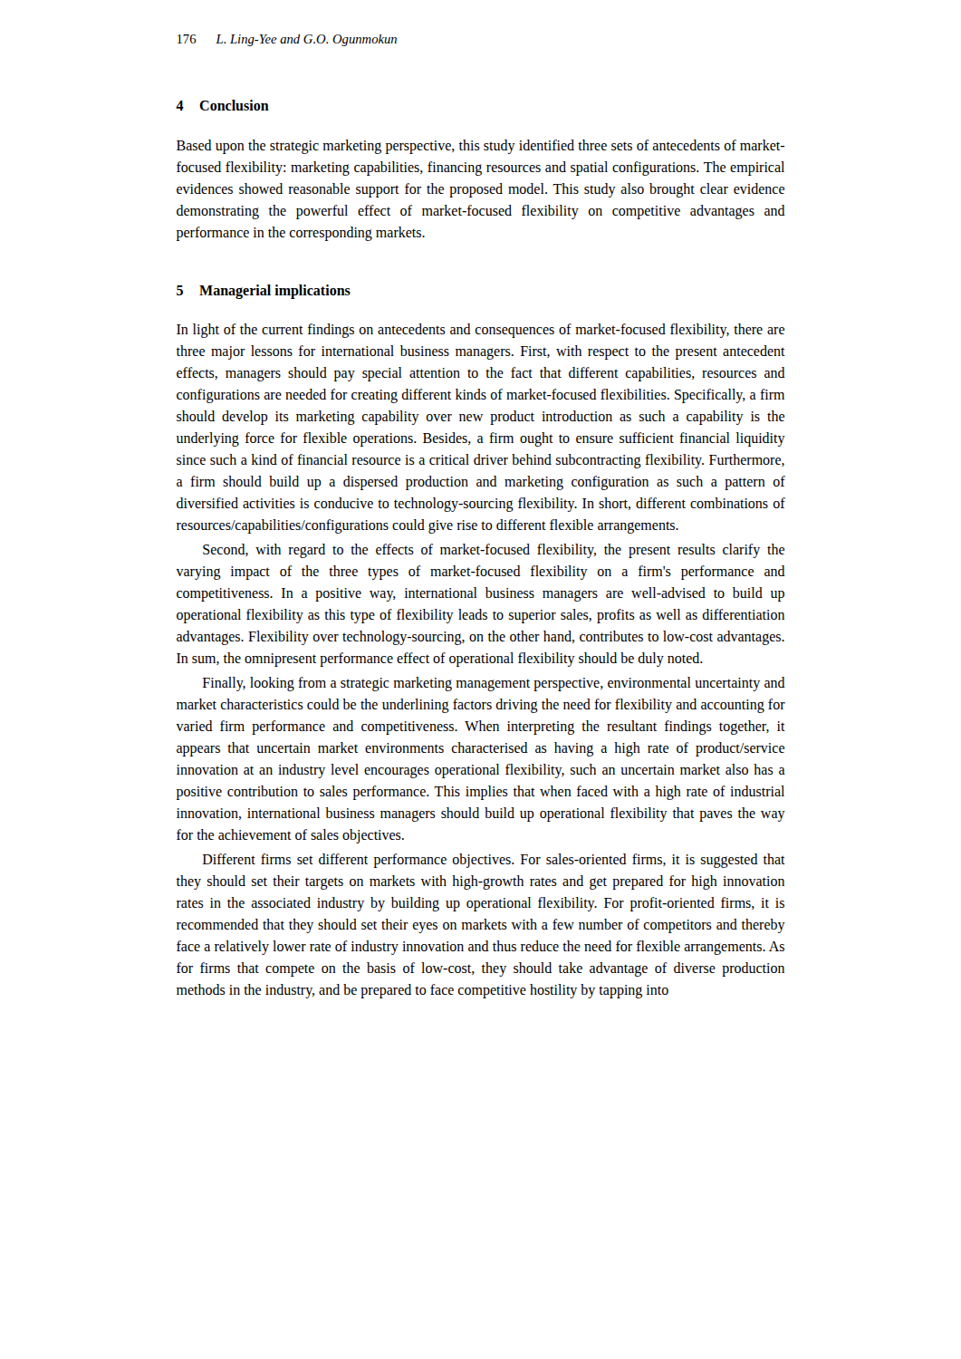176 L. Ling-Yee and G.O. Ogunmokun
4 Conclusion
Based upon the strategic marketing perspective, this study identified three sets of antecedents of market-focused flexibility: marketing capabilities, financing resources and spatial configurations. The empirical evidences showed reasonable support for the proposed model. This study also brought clear evidence demonstrating the powerful effect of market-focused flexibility on competitive advantages and performance in the corresponding markets.
5 Managerial implications
In light of the current findings on antecedents and consequences of market-focused flexibility, there are three major lessons for international business managers. First, with respect to the present antecedent effects, managers should pay special attention to the fact that different capabilities, resources and configurations are needed for creating different kinds of market-focused flexibilities. Specifically, a firm should develop its marketing capability over new product introduction as such a capability is the underlying force for flexible operations. Besides, a firm ought to ensure sufficient financial liquidity since such a kind of financial resource is a critical driver behind subcontracting flexibility. Furthermore, a firm should build up a dispersed production and marketing configuration as such a pattern of diversified activities is conducive to technology-sourcing flexibility. In short, different combinations of resources/capabilities/configurations could give rise to different flexible arrangements.
Second, with regard to the effects of market-focused flexibility, the present results clarify the varying impact of the three types of market-focused flexibility on a firm's performance and competitiveness. In a positive way, international business managers are well-advised to build up operational flexibility as this type of flexibility leads to superior sales, profits as well as differentiation advantages. Flexibility over technology-sourcing, on the other hand, contributes to low-cost advantages. In sum, the omnipresent performance effect of operational flexibility should be duly noted.
Finally, looking from a strategic marketing management perspective, environmental uncertainty and market characteristics could be the underlining factors driving the need for flexibility and accounting for varied firm performance and competitiveness. When interpreting the resultant findings together, it appears that uncertain market environments characterised as having a high rate of product/service innovation at an industry level encourages operational flexibility, such an uncertain market also has a positive contribution to sales performance. This implies that when faced with a high rate of industrial innovation, international business managers should build up operational flexibility that paves the way for the achievement of sales objectives.
Different firms set different performance objectives. For sales-oriented firms, it is suggested that they should set their targets on markets with high-growth rates and get prepared for high innovation rates in the associated industry by building up operational flexibility. For profit-oriented firms, it is recommended that they should set their eyes on markets with a few number of competitors and thereby face a relatively lower rate of industry innovation and thus reduce the need for flexible arrangements. As for firms that compete on the basis of low-cost, they should take advantage of diverse production methods in the industry, and be prepared to face competitive hostility by tapping into